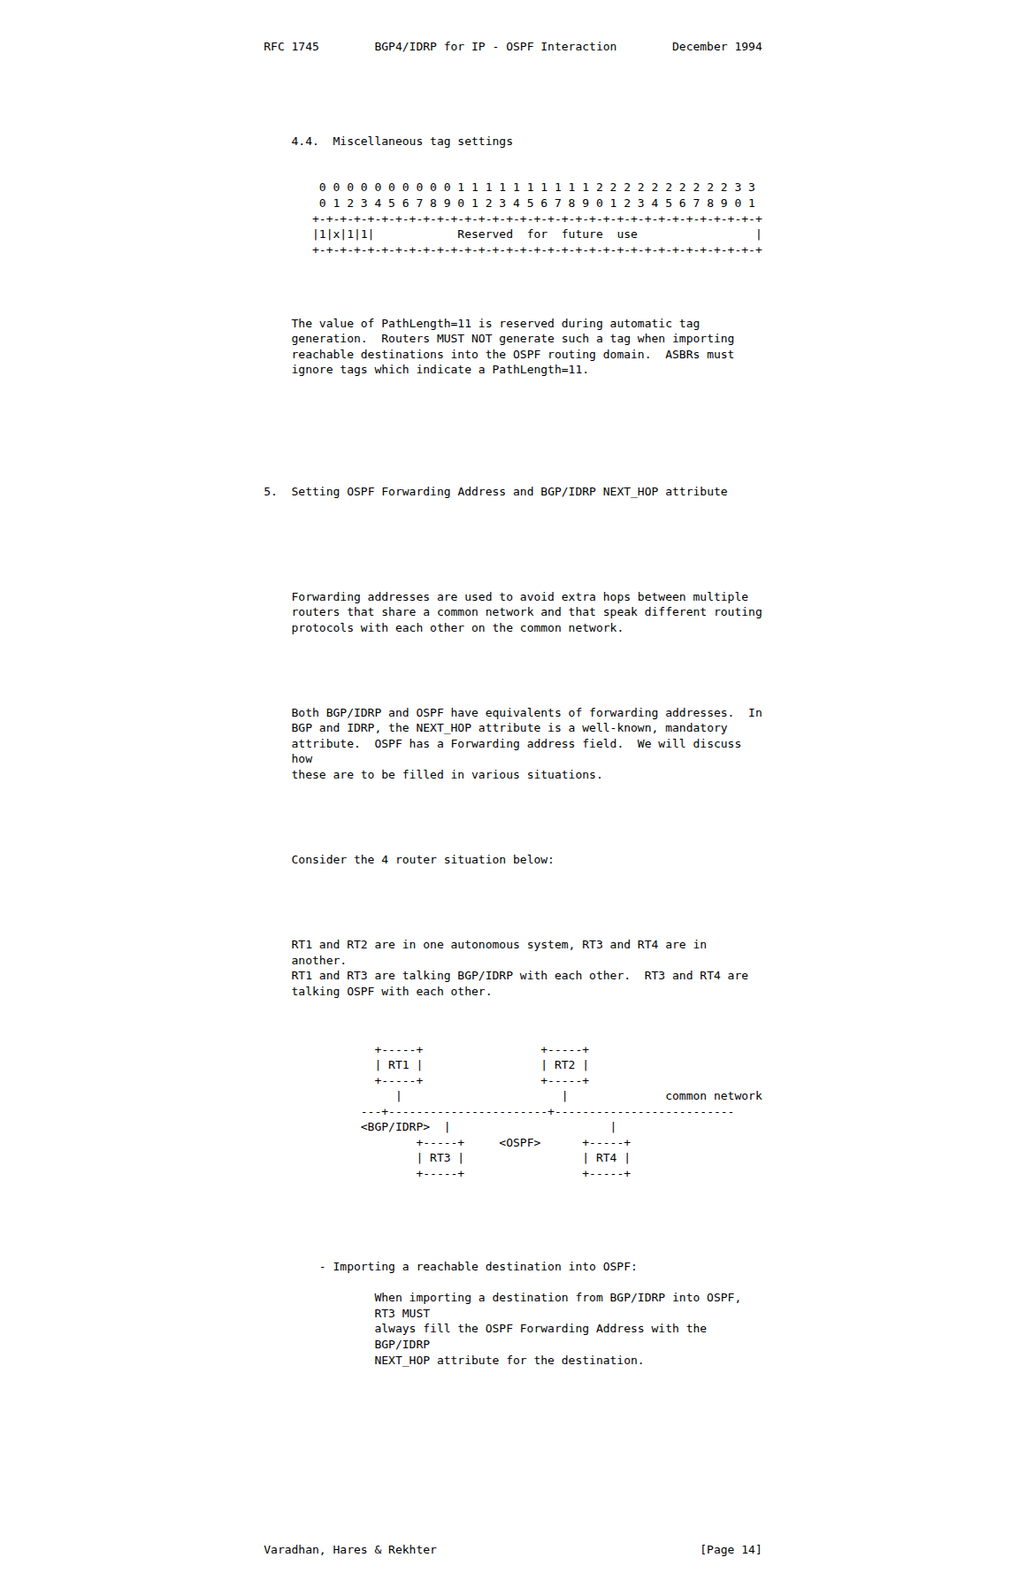RFC 1745 BGP4/IDRP for IP - OSPF Interaction December 1994
4.4. Miscellaneous tag settings
    0 0 0 0 0 0 0 0 0 0 1 1 1 1 1 1 1 1 1 1 2 2 2 2 2 2 2 2 2 2 3 3
    0 1 2 3 4 5 6 7 8 9 0 1 2 3 4 5 6 7 8 9 0 1 2 3 4 5 6 7 8 9 0 1
   +-+-+-+-+-+-+-+-+-+-+-+-+-+-+-+-+-+-+-+-+-+-+-+-+-+-+-+-+-+-+-+-+
   |1|x|1|1|            Reserved  for  future  use                 |
   +-+-+-+-+-+-+-+-+-+-+-+-+-+-+-+-+-+-+-+-+-+-+-+-+-+-+-+-+-+-+-+-+
The value of PathLength=11 is reserved during automatic tag generation. Routers MUST NOT generate such a tag when importing reachable destinations into the OSPF routing domain. ASBRs must ignore tags which indicate a PathLength=11.
5. Setting OSPF Forwarding Address and BGP/IDRP NEXT_HOP attribute
Forwarding addresses are used to avoid extra hops between multiple routers that share a common network and that speak different routing protocols with each other on the common network.
Both BGP/IDRP and OSPF have equivalents of forwarding addresses. In BGP and IDRP, the NEXT_HOP attribute is a well-known, mandatory attribute. OSPF has a Forwarding address field. We will discuss how these are to be filled in various situations.
Consider the 4 router situation below:
RT1 and RT2 are in one autonomous system, RT3 and RT4 are in another. RT1 and RT3 are talking BGP/IDRP with each other. RT3 and RT4 are talking OSPF with each other.
            +-----+                 +-----+
            | RT1 |                 | RT2 |
            +-----+                 +-----+
               |                       |              common network
          ---+-----------------------+--------------------------
          <BGP/IDRP>  |                       |
                  +-----+     <OSPF>      +-----+
                  | RT3 |                 | RT4 |
                  +-----+                 +-----+
- Importing a reachable destination into OSPF:
When importing a destination from BGP/IDRP into OSPF, RT3 MUST always fill the OSPF Forwarding Address with the BGP/IDRP NEXT_HOP attribute for the destination.
Varadhan, Hares & Rekhter [Page 14]